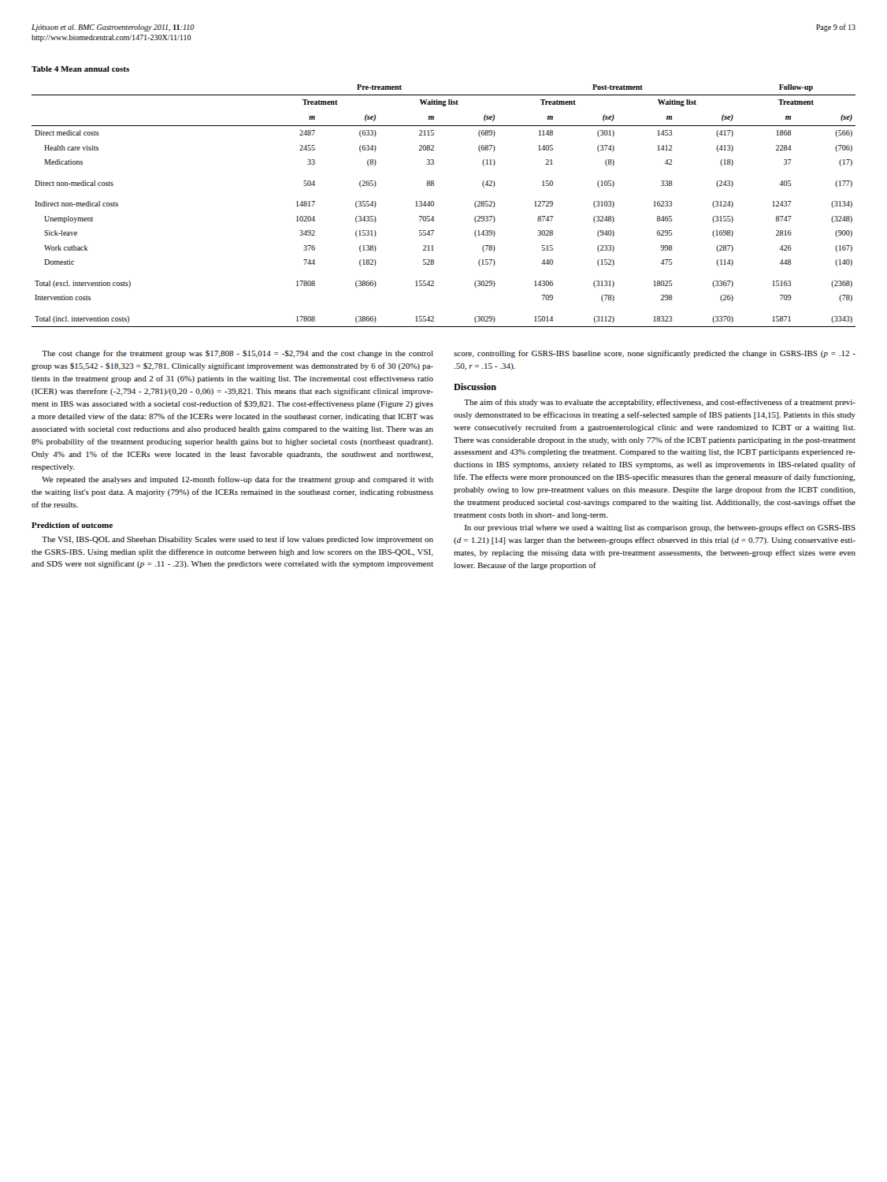Ljótsson et al. BMC Gastroenterology 2011, 11:110
http://www.biomedcentral.com/1471-230X/11/110
Page 9 of 13
Table 4 Mean annual costs
| | Pre-treament | Post-treatment | Follow-up |
| --- | --- | --- | --- |
| | Treatment | Waiting list | Treatment | Waiting list | Treatment |
| | m | (se) | m | (se) | m | (se) | m | (se) | m | (se) |
| Direct medical costs | 2487 | (633) | 2115 | (689) | 1148 | (301) | 1453 | (417) | 1868 | (566) |
| Health care visits | 2455 | (634) | 2082 | (687) | 1405 | (374) | 1412 | (413) | 2284 | (706) |
| Medications | 33 | (8) | 33 | (11) | 21 | (8) | 42 | (18) | 37 | (17) |
| Direct non-medical costs | 504 | (265) | 88 | (42) | 150 | (105) | 338 | (243) | 405 | (177) |
| Indirect non-medical costs | 14817 | (3554) | 13440 | (2852) | 12729 | (3103) | 16233 | (3124) | 12437 | (3134) |
| Unemployment | 10204 | (3435) | 7054 | (2937) | 8747 | (3248) | 8465 | (3155) | 8747 | (3248) |
| Sick-leave | 3492 | (1531) | 5547 | (1439) | 3028 | (940) | 6295 | (1698) | 2816 | (900) |
| Work cutback | 376 | (138) | 211 | (78) | 515 | (233) | 998 | (287) | 426 | (167) |
| Domestic | 744 | (182) | 528 | (157) | 440 | (152) | 475 | (114) | 448 | (140) |
| Total (excl. intervention costs) | 17808 | (3866) | 15542 | (3029) | 14306 | (3131) | 18025 | (3367) | 15163 | (2368) |
| Intervention costs | | | | | 709 | (78) | 298 | (26) | 709 | (78) |
| Total (incl. intervention costs) | 17808 | (3866) | 15542 | (3029) | 15014 | (3112) | 18323 | (3370) | 15871 | (3343) |
The cost change for the treatment group was $17,808 - $15,014 = -$2,794 and the cost change in the control group was $15,542 - $18,323 = $2,781. Clinically significant improvement was demonstrated by 6 of 30 (20%) patients in the treatment group and 2 of 31 (6%) patients in the waiting list. The incremental cost effectiveness ratio (ICER) was therefore (-2,794 - 2,781)/(0,20 - 0,06) = -39,821. This means that each significant clinical improvement in IBS was associated with a societal cost-reduction of $39,821. The cost-effectiveness plane (Figure 2) gives a more detailed view of the data: 87% of the ICERs were located in the southeast corner, indicating that ICBT was associated with societal cost reductions and also produced health gains compared to the waiting list. There was an 8% probability of the treatment producing superior health gains but to higher societal costs (northeast quadrant). Only 4% and 1% of the ICERs were located in the least favorable quadrants, the southwest and northwest, respectively.
We repeated the analyses and imputed 12-month follow-up data for the treatment group and compared it with the waiting list's post data. A majority (79%) of the ICERs remained in the southeast corner, indicating robustness of the results.
Prediction of outcome
The VSI, IBS-QOL and Sheehan Disability Scales were used to test if low values predicted low improvement on the GSRS-IBS. Using median split the difference in outcome between high and low scorers on the IBS-QOL, VSI, and SDS were not significant (p = .11 - .23). When the predictors were correlated with the symptom improvement score, controlling for GSRS-IBS baseline score, none significantly predicted the change in GSRS-IBS (p = .12 - .50, r = .15 - .34).
Discussion
The aim of this study was to evaluate the acceptability, effectiveness, and cost-effectiveness of a treatment previously demonstrated to be efficacious in treating a self-selected sample of IBS patients [14,15]. Patients in this study were consecutively recruited from a gastroenterological clinic and were randomized to ICBT or a waiting list. There was considerable dropout in the study, with only 77% of the ICBT patients participating in the post-treatment assessment and 43% completing the treatment. Compared to the waiting list, the ICBT participants experienced reductions in IBS symptoms, anxiety related to IBS symptoms, as well as improvements in IBS-related quality of life. The effects were more pronounced on the IBS-specific measures than the general measure of daily functioning, probably owing to low pre-treatment values on this measure. Despite the large dropout from the ICBT condition, the treatment produced societal cost-savings compared to the waiting list. Additionally, the cost-savings offset the treatment costs both in short- and long-term.
In our previous trial where we used a waiting list as comparison group, the between-groups effect on GSRS-IBS (d = 1.21) [14] was larger than the between-groups effect observed in this trial (d = 0.77). Using conservative estimates, by replacing the missing data with pre-treatment assessments, the between-group effect sizes were even lower. Because of the large proportion of